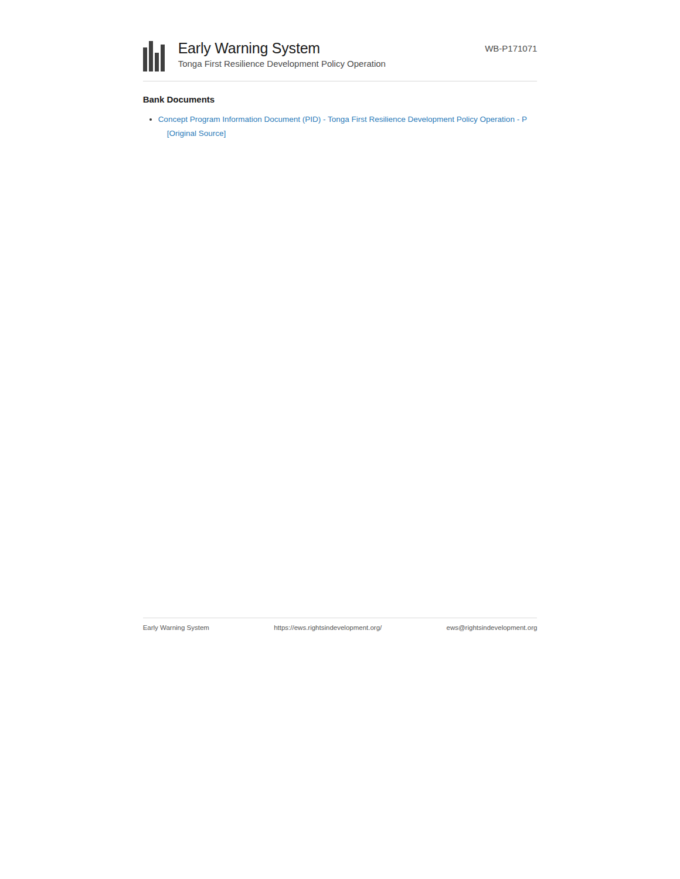Early Warning System
Tonga First Resilience Development Policy Operation
WB-P171071
Bank Documents
Concept Program Information Document (PID) - Tonga First Resilience Development Policy Operation - P [Original Source]
Early Warning System
https://ews.rightsindevelopment.org/
ews@rightsindevelopment.org